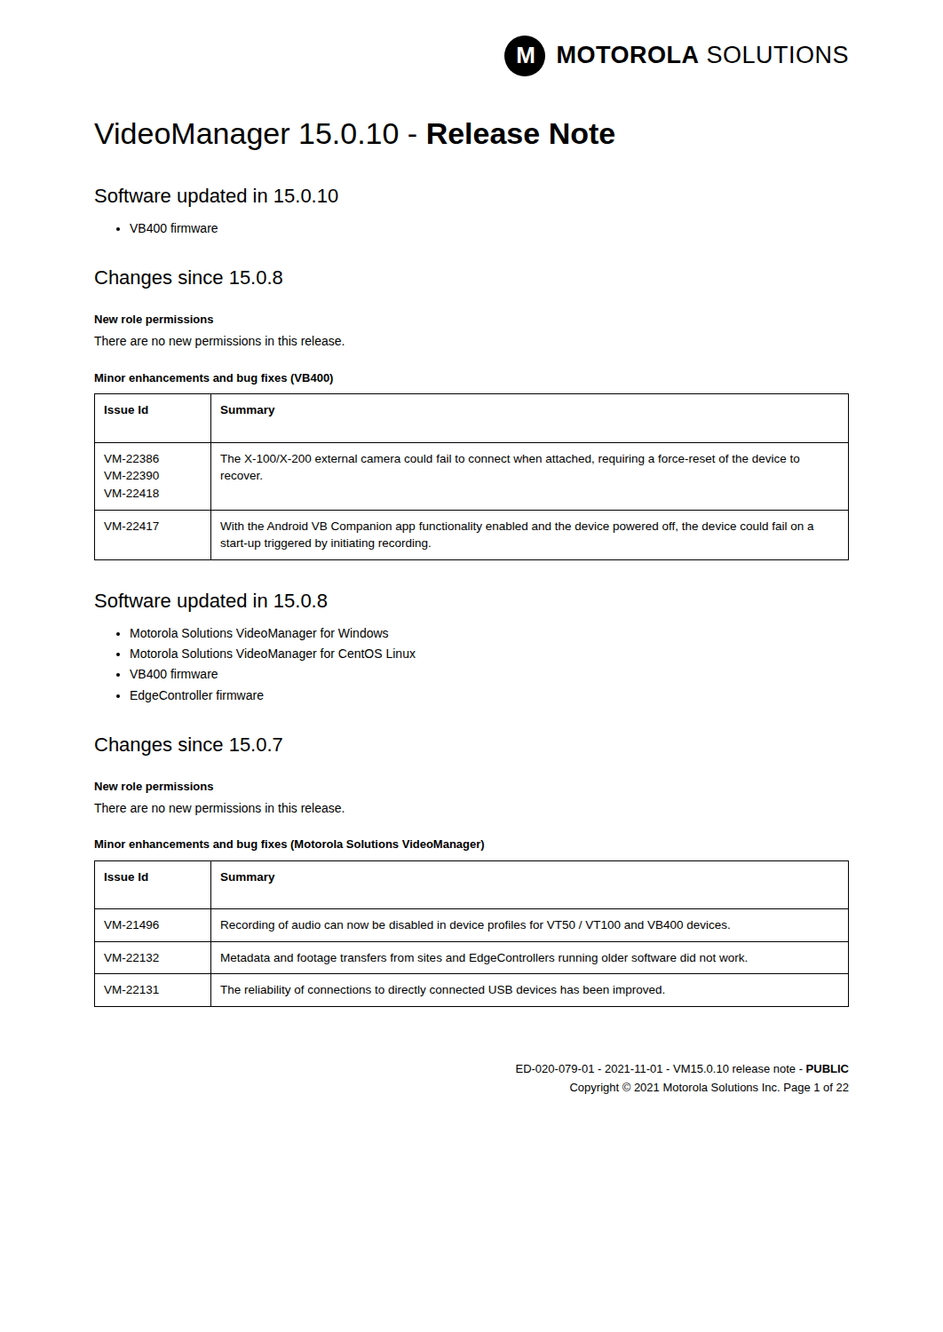M MOTOROLA SOLUTIONS
VideoManager 15.0.10 - Release Note
Software updated in 15.0.10
VB400 firmware
Changes since 15.0.8
New role permissions
There are no new permissions in this release.
Minor enhancements and bug fixes (VB400)
| Issue Id | Summary |
| --- | --- |
| VM-22386 VM-22390 VM-22418 | The X-100/X-200 external camera could fail to connect when attached, requiring a force-reset of the device to recover. |
| VM-22417 | With the Android VB Companion app functionality enabled and the device powered off, the device could fail on a start-up triggered by initiating recording. |
Software updated in 15.0.8
Motorola Solutions VideoManager for Windows
Motorola Solutions VideoManager for CentOS Linux
VB400 firmware
EdgeController firmware
Changes since 15.0.7
New role permissions
There are no new permissions in this release.
Minor enhancements and bug fixes (Motorola Solutions VideoManager)
| Issue Id | Summary |
| --- | --- |
| VM-21496 | Recording of audio can now be disabled in device profiles for VT50 / VT100 and VB400 devices. |
| VM-22132 | Metadata and footage transfers from sites and EdgeControllers running older software did not work. |
| VM-22131 | The reliability of connections to directly connected USB devices has been improved. |
ED-020-079-01 - 2021-11-01 - VM15.0.10 release note - PUBLIC
Copyright © 2021 Motorola Solutions Inc. Page 1 of 22